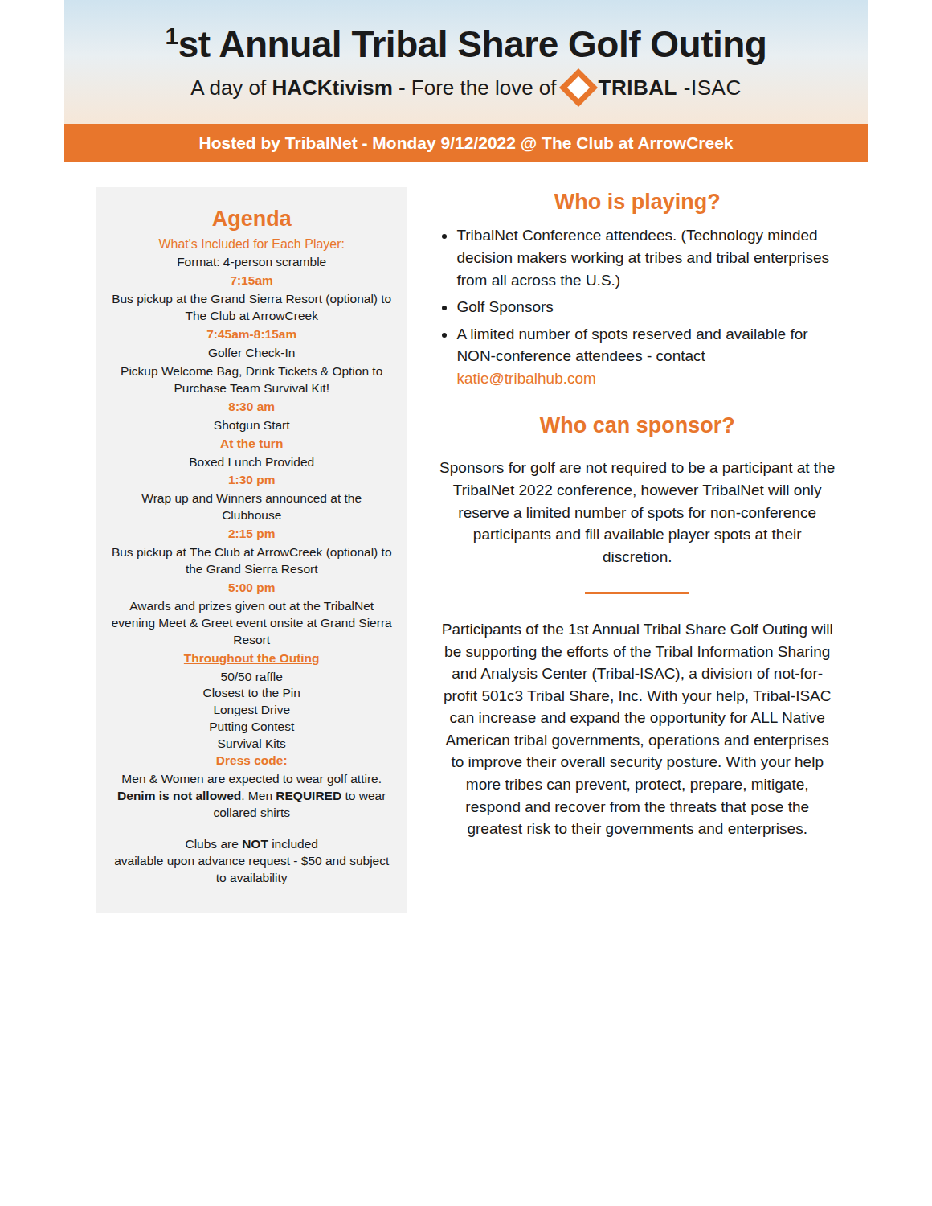1st Annual Tribal Share Golf Outing
A day of HACKtivism - Fore the love of TRIBAL-ISAC
Hosted by TribalNet - Monday 9/12/2022 @ The Club at ArrowCreek
Agenda
What's Included for Each Player:
Format: 4-person scramble
7:15am
Bus pickup at the Grand Sierra Resort (optional) to The Club at ArrowCreek
7:45am-8:15am
Golfer Check-In
Pickup Welcome Bag, Drink Tickets & Option to Purchase Team Survival Kit!
8:30 am
Shotgun Start
At the turn
Boxed Lunch Provided
1:30 pm
Wrap up and Winners announced at the Clubhouse
2:15 pm
Bus pickup at The Club at ArrowCreek (optional) to the Grand Sierra Resort
5:00 pm
Awards and prizes given out at the TribalNet evening Meet & Greet event onsite at Grand Sierra Resort
Throughout the Outing
50/50 raffle
Closest to the Pin
Longest Drive
Putting Contest
Survival Kits
Dress code:
Men & Women are expected to wear golf attire. Denim is not allowed. Men REQUIRED to wear collared shirts
Clubs are NOT included
available upon advance request - $50 and subject to availability
Who is playing?
TribalNet Conference attendees. (Technology minded decision makers working at tribes and tribal enterprises from all across the U.S.)
Golf Sponsors
A limited number of spots reserved and available for NON-conference attendees - contact katie@tribalhub.com
Who can sponsor?
Sponsors for golf are not required to be a participant at the TribalNet 2022 conference, however TribalNet will only reserve a limited number of spots for non-conference participants and fill available player spots at their discretion.
Participants of the 1st Annual Tribal Share Golf Outing will be supporting the efforts of the Tribal Information Sharing and Analysis Center (Tribal-ISAC), a division of not-for-profit 501c3 Tribal Share, Inc. With your help, Tribal-ISAC can increase and expand the opportunity for ALL Native American tribal governments, operations and enterprises to improve their overall security posture. With your help more tribes can prevent, protect, prepare, mitigate, respond and recover from the threats that pose the greatest risk to their governments and enterprises.